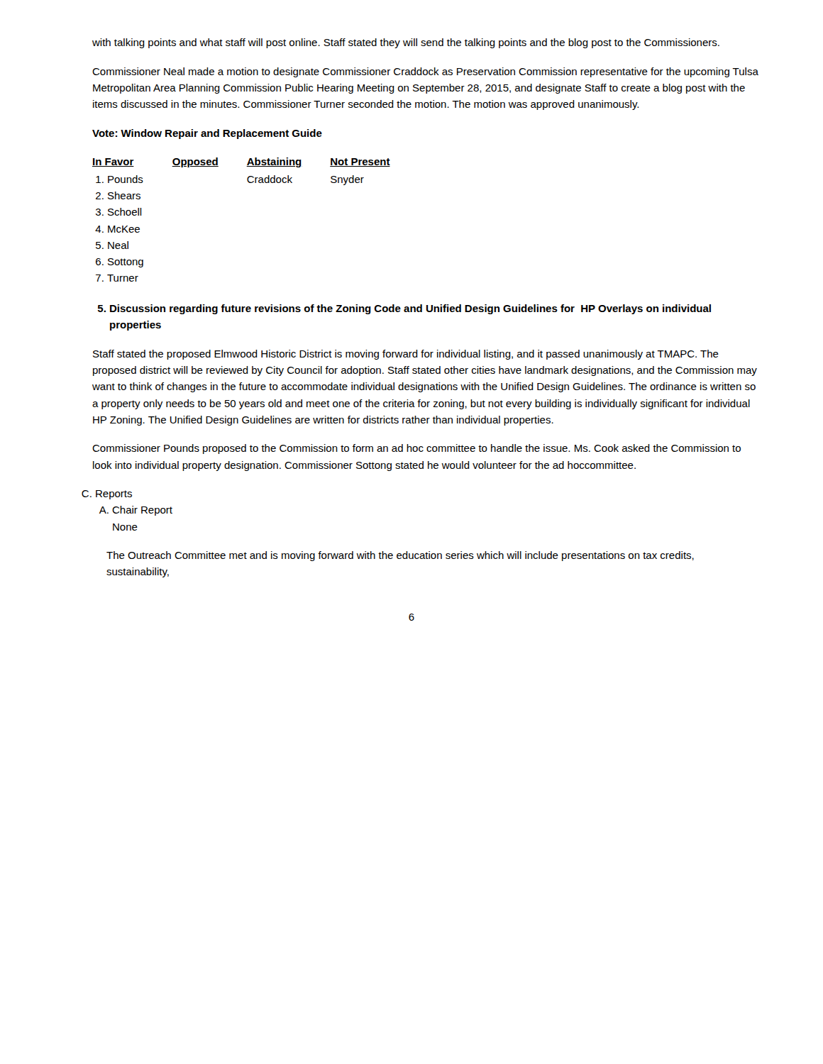with talking points and what staff will post online. Staff stated they will send the talking points and the blog post to the Commissioners.
Commissioner Neal made a motion to designate Commissioner Craddock as Preservation Commission representative for the upcoming Tulsa Metropolitan Area Planning Commission Public Hearing Meeting on September 28, 2015, and designate Staff to create a blog post with the items discussed in the minutes. Commissioner Turner seconded the motion. The motion was approved unanimously.
Vote: Window Repair and Replacement Guide
| In Favor | Opposed | Abstaining | Not Present |
| --- | --- | --- | --- |
| Pounds Shears Schoell McKee Neal Sottong Turner | | Craddock | Snyder |
Discussion regarding future revisions of the Zoning Code and Unified Design Guidelines for HP Overlays on individual properties
Staff stated the proposed Elmwood Historic District is moving forward for individual listing, and it passed unanimously at TMAPC. The proposed district will be reviewed by City Council for adoption. Staff stated other cities have landmark designations, and the Commission may want to think of changes in the future to accommodate individual designations with the Unified Design Guidelines. The ordinance is written so a property only needs to be 50 years old and meet one of the criteria for zoning, but not every building is individually significant for individual HP Zoning. The Unified Design Guidelines are written for districts rather than individual properties.
Commissioner Pounds proposed to the Commission to form an ad hoc committee to handle the issue. Ms. Cook asked the Commission to look into individual property designation. Commissioner Sottong stated he would volunteer for the ad hoccommittee.
Reports
Chair Report
None
The Outreach Committee met and is moving forward with the education series which will include presentations on tax credits, sustainability,
6